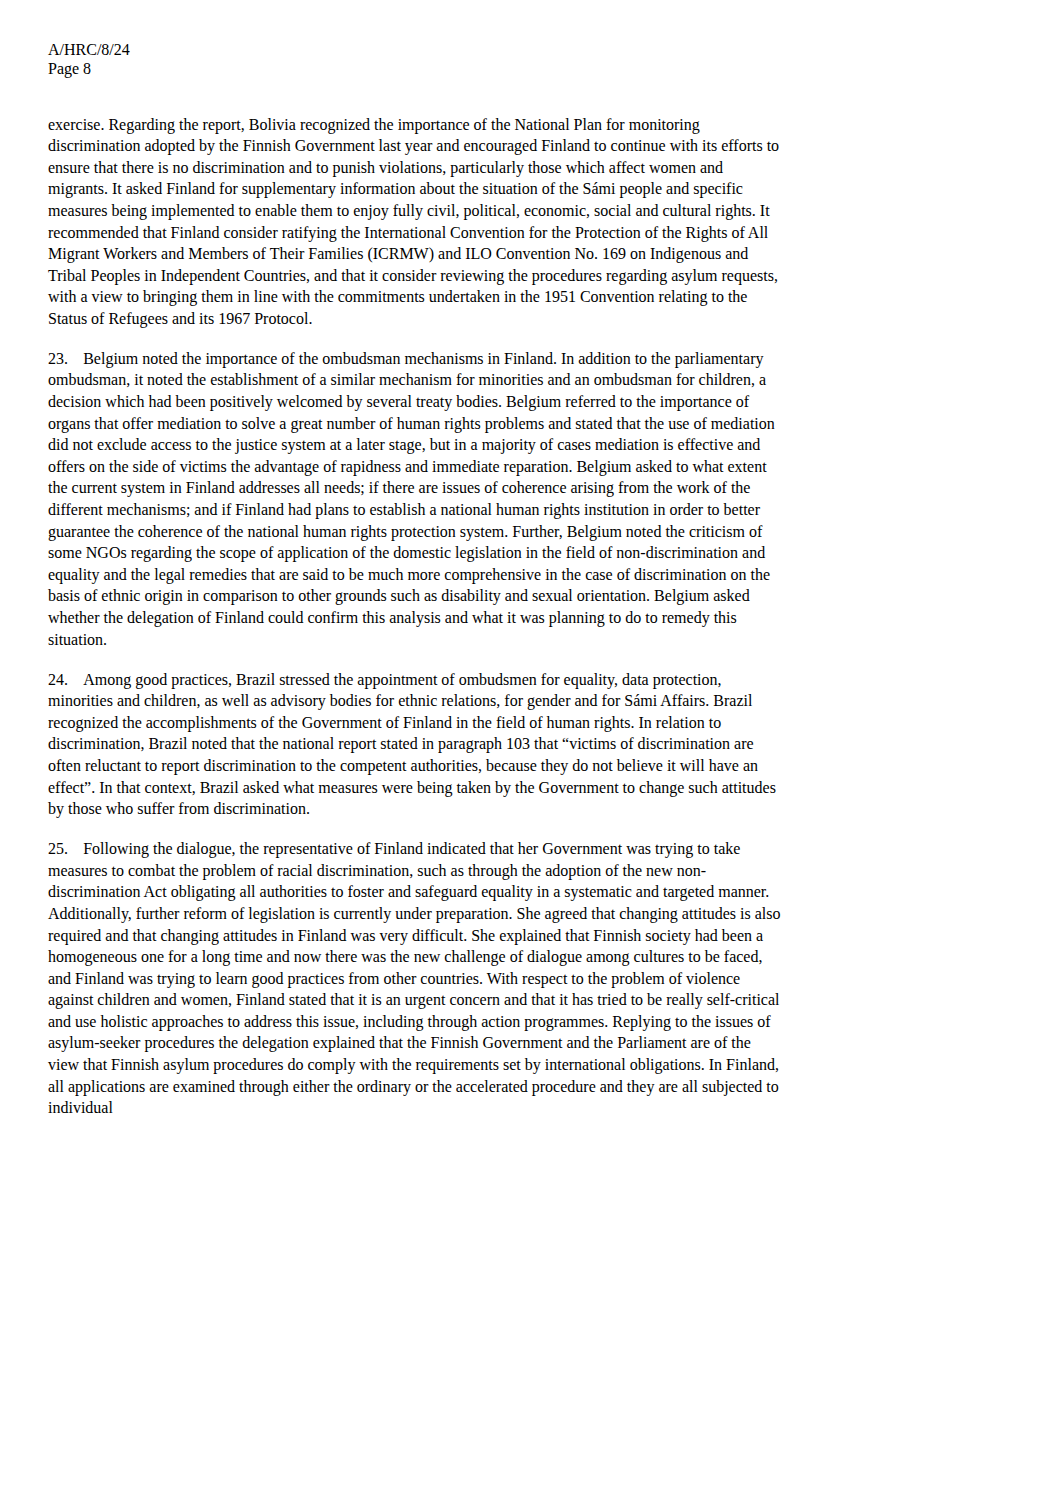A/HRC/8/24
Page 8
exercise. Regarding the report, Bolivia recognized the importance of the National Plan for monitoring discrimination adopted by the Finnish Government last year and encouraged Finland to continue with its efforts to ensure that there is no discrimination and to punish violations, particularly those which affect women and migrants. It asked Finland for supplementary information about the situation of the Sámi people and specific measures being implemented to enable them to enjoy fully civil, political, economic, social and cultural rights. It recommended that Finland consider ratifying the International Convention for the Protection of the Rights of All Migrant Workers and Members of Their Families (ICRMW) and ILO Convention No. 169 on Indigenous and Tribal Peoples in Independent Countries, and that it consider reviewing the procedures regarding asylum requests, with a view to bringing them in line with the commitments undertaken in the 1951 Convention relating to the Status of Refugees and its 1967 Protocol.
23. Belgium noted the importance of the ombudsman mechanisms in Finland. In addition to the parliamentary ombudsman, it noted the establishment of a similar mechanism for minorities and an ombudsman for children, a decision which had been positively welcomed by several treaty bodies. Belgium referred to the importance of organs that offer mediation to solve a great number of human rights problems and stated that the use of mediation did not exclude access to the justice system at a later stage, but in a majority of cases mediation is effective and offers on the side of victims the advantage of rapidness and immediate reparation. Belgium asked to what extent the current system in Finland addresses all needs; if there are issues of coherence arising from the work of the different mechanisms; and if Finland had plans to establish a national human rights institution in order to better guarantee the coherence of the national human rights protection system. Further, Belgium noted the criticism of some NGOs regarding the scope of application of the domestic legislation in the field of non-discrimination and equality and the legal remedies that are said to be much more comprehensive in the case of discrimination on the basis of ethnic origin in comparison to other grounds such as disability and sexual orientation. Belgium asked whether the delegation of Finland could confirm this analysis and what it was planning to do to remedy this situation.
24. Among good practices, Brazil stressed the appointment of ombudsmen for equality, data protection, minorities and children, as well as advisory bodies for ethnic relations, for gender and for Sámi Affairs. Brazil recognized the accomplishments of the Government of Finland in the field of human rights. In relation to discrimination, Brazil noted that the national report stated in paragraph 103 that “victims of discrimination are often reluctant to report discrimination to the competent authorities, because they do not believe it will have an effect”. In that context, Brazil asked what measures were being taken by the Government to change such attitudes by those who suffer from discrimination.
25. Following the dialogue, the representative of Finland indicated that her Government was trying to take measures to combat the problem of racial discrimination, such as through the adoption of the new non-discrimination Act obligating all authorities to foster and safeguard equality in a systematic and targeted manner. Additionally, further reform of legislation is currently under preparation. She agreed that changing attitudes is also required and that changing attitudes in Finland was very difficult. She explained that Finnish society had been a homogeneous one for a long time and now there was the new challenge of dialogue among cultures to be faced, and Finland was trying to learn good practices from other countries. With respect to the problem of violence against children and women, Finland stated that it is an urgent concern and that it has tried to be really self-critical and use holistic approaches to address this issue, including through action programmes. Replying to the issues of asylum-seeker procedures the delegation explained that the Finnish Government and the Parliament are of the view that Finnish asylum procedures do comply with the requirements set by international obligations. In Finland, all applications are examined through either the ordinary or the accelerated procedure and they are all subjected to individual